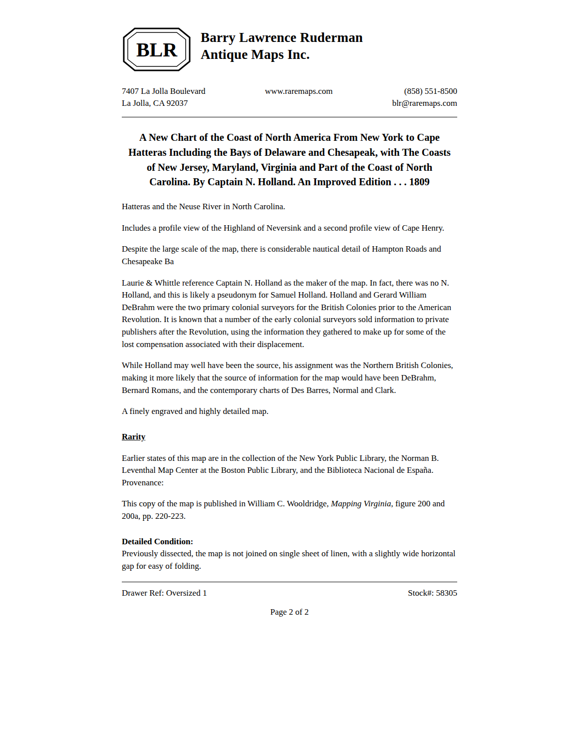BLR
Barry Lawrence Ruderman
Antique Maps Inc.
7407 La Jolla Boulevard
La Jolla, CA 92037
www.raremaps.com
(858) 551-8500
blr@raremaps.com
A New Chart of the Coast of North America From New York to Cape Hatteras Including the Bays of Delaware and Chesapeak, with The Coasts of New Jersey, Maryland, Virginia and Part of the Coast of North Carolina. By Captain N. Holland. An Improved Edition . . . 1809
Hatteras and the Neuse River in North Carolina.
Includes a profile view of the Highland of Neversink and a second profile view of Cape Henry.
Despite the large scale of the map, there is considerable nautical detail of Hampton Roads and Chesapeake Ba
Laurie & Whittle reference Captain N. Holland as the maker of the map. In fact, there was no N. Holland, and this is likely a pseudonym for Samuel Holland. Holland and Gerard William DeBrahm were the two primary colonial surveyors for the British Colonies prior to the American Revolution. It is known that a number of the early colonial surveyors sold information to private publishers after the Revolution, using the information they gathered to make up for some of the lost compensation associated with their displacement.
While Holland may well have been the source, his assignment was the Northern British Colonies, making it more likely that the source of information for the map would have been DeBrahm, Bernard Romans, and the contemporary charts of Des Barres, Normal and Clark.
A finely engraved and highly detailed map.
Rarity
Earlier states of this map are in the collection of the New York Public Library, the Norman B. Leventhal Map Center at the Boston Public Library, and the Biblioteca Nacional de España. Provenance:
This copy of the map is published in William C. Wooldridge, Mapping Virginia, figure 200 and 200a, pp. 220-223.
Detailed Condition:
Previously dissected, the map is not joined on single sheet of linen, with a slightly wide horizontal gap for easy of folding.
Drawer Ref: Oversized 1
Stock#: 58305
Page 2 of 2